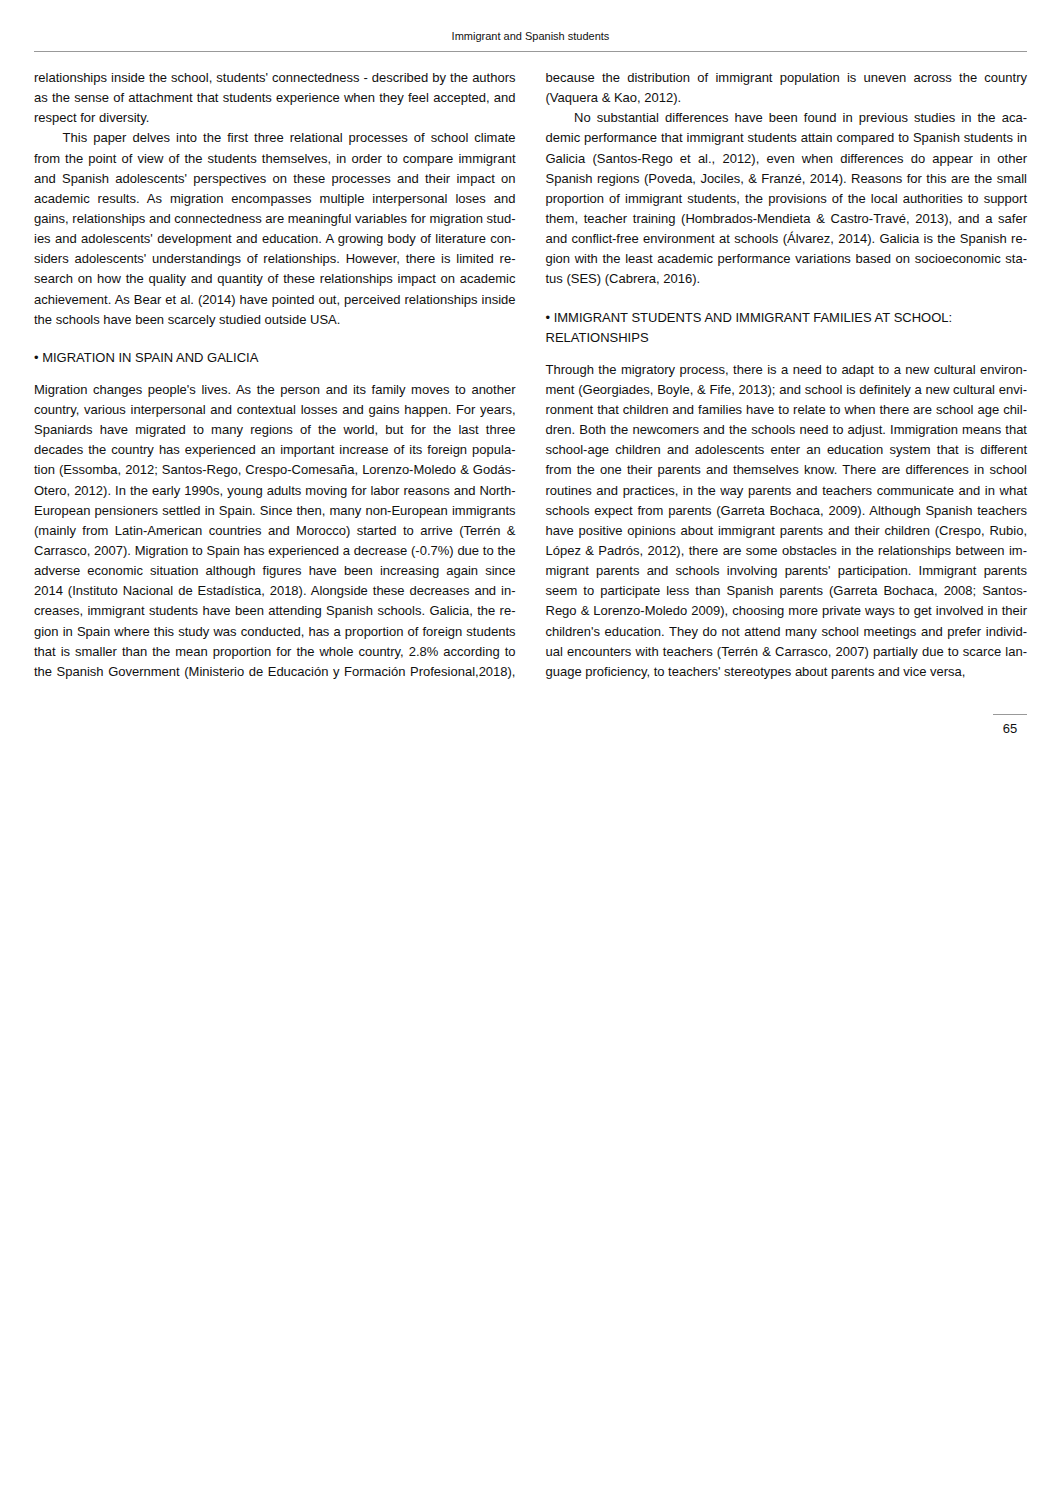Immigrant and Spanish students
relationships inside the school, students' connectedness - described by the authors as the sense of attachment that students experience when they feel accepted, and respect for diversity.
This paper delves into the first three relational processes of school climate from the point of view of the students themselves, in order to compare immigrant and Spanish adolescents' perspectives on these processes and their impact on academic results. As migration encompasses multiple interpersonal loses and gains, relationships and connectedness are meaningful variables for migration studies and adolescents' development and education. A growing body of literature considers adolescents' understandings of relationships. However, there is limited research on how the quality and quantity of these relationships impact on academic achievement. As Bear et al. (2014) have pointed out, perceived relationships inside the schools have been scarcely studied outside USA.
• Migration in Spain and Galicia
Migration changes people's lives. As the person and its family moves to another country, various interpersonal and contextual losses and gains happen. For years, Spaniards have migrated to many regions of the world, but for the last three decades the country has experienced an important increase of its foreign population (Essomba, 2012; Santos-Rego, Crespo-Comesaña, Lorenzo-Moledo & Godás-Otero, 2012). In the early 1990s, young adults moving for labor reasons and North-European pensioners settled in Spain. Since then, many non-European immigrants (mainly from Latin-American countries and Morocco) started to arrive (Terrén & Carrasco, 2007). Migration to Spain has experienced a decrease (-0.7%) due to the adverse economic situation although figures have been increasing again since 2014 (Instituto Nacional de Estadística, 2018). Alongside these decreases and increases, immigrant students have been attending Spanish schools. Galicia, the region in Spain where this study was conducted, has a proportion of foreign students that is smaller than the mean proportion for the whole country, 2.8% according to the Spanish Government (Ministerio de Educación y Formación Profesional,2018), because the distribution of immigrant population is uneven across the country (Vaquera & Kao, 2012).
No substantial differences have been found in previous studies in the academic performance that immigrant students attain compared to Spanish students in Galicia (Santos-Rego et al., 2012), even when differences do appear in other Spanish regions (Poveda, Jociles, & Franzé, 2014). Reasons for this are the small proportion of immigrant students, the provisions of the local authorities to support them, teacher training (Hombrados-Mendieta & Castro-Travé, 2013), and a safer and conflict-free environment at schools (Álvarez, 2014). Galicia is the Spanish region with the least academic performance variations based on socioeconomic status (SES) (Cabrera, 2016).
• Immigrant students and immigrant families at school: relationships
Through the migratory process, there is a need to adapt to a new cultural environment (Georgiades, Boyle, & Fife, 2013); and school is definitely a new cultural environment that children and families have to relate to when there are school age children. Both the newcomers and the schools need to adjust. Immigration means that school-age children and adolescents enter an education system that is different from the one their parents and themselves know. There are differences in school routines and practices, in the way parents and teachers communicate and in what schools expect from parents (Garreta Bochaca, 2009). Although Spanish teachers have positive opinions about immigrant parents and their children (Crespo, Rubio, López & Padrós, 2012), there are some obstacles in the relationships between immigrant parents and schools involving parents' participation. Immigrant parents seem to participate less than Spanish parents (Garreta Bochaca, 2008; Santos-Rego & Lorenzo-Moledo 2009), choosing more private ways to get involved in their children's education. They do not attend many school meetings and prefer individual encounters with teachers (Terrén & Carrasco, 2007) partially due to scarce language proficiency, to teachers' stereotypes about parents and vice versa,
65